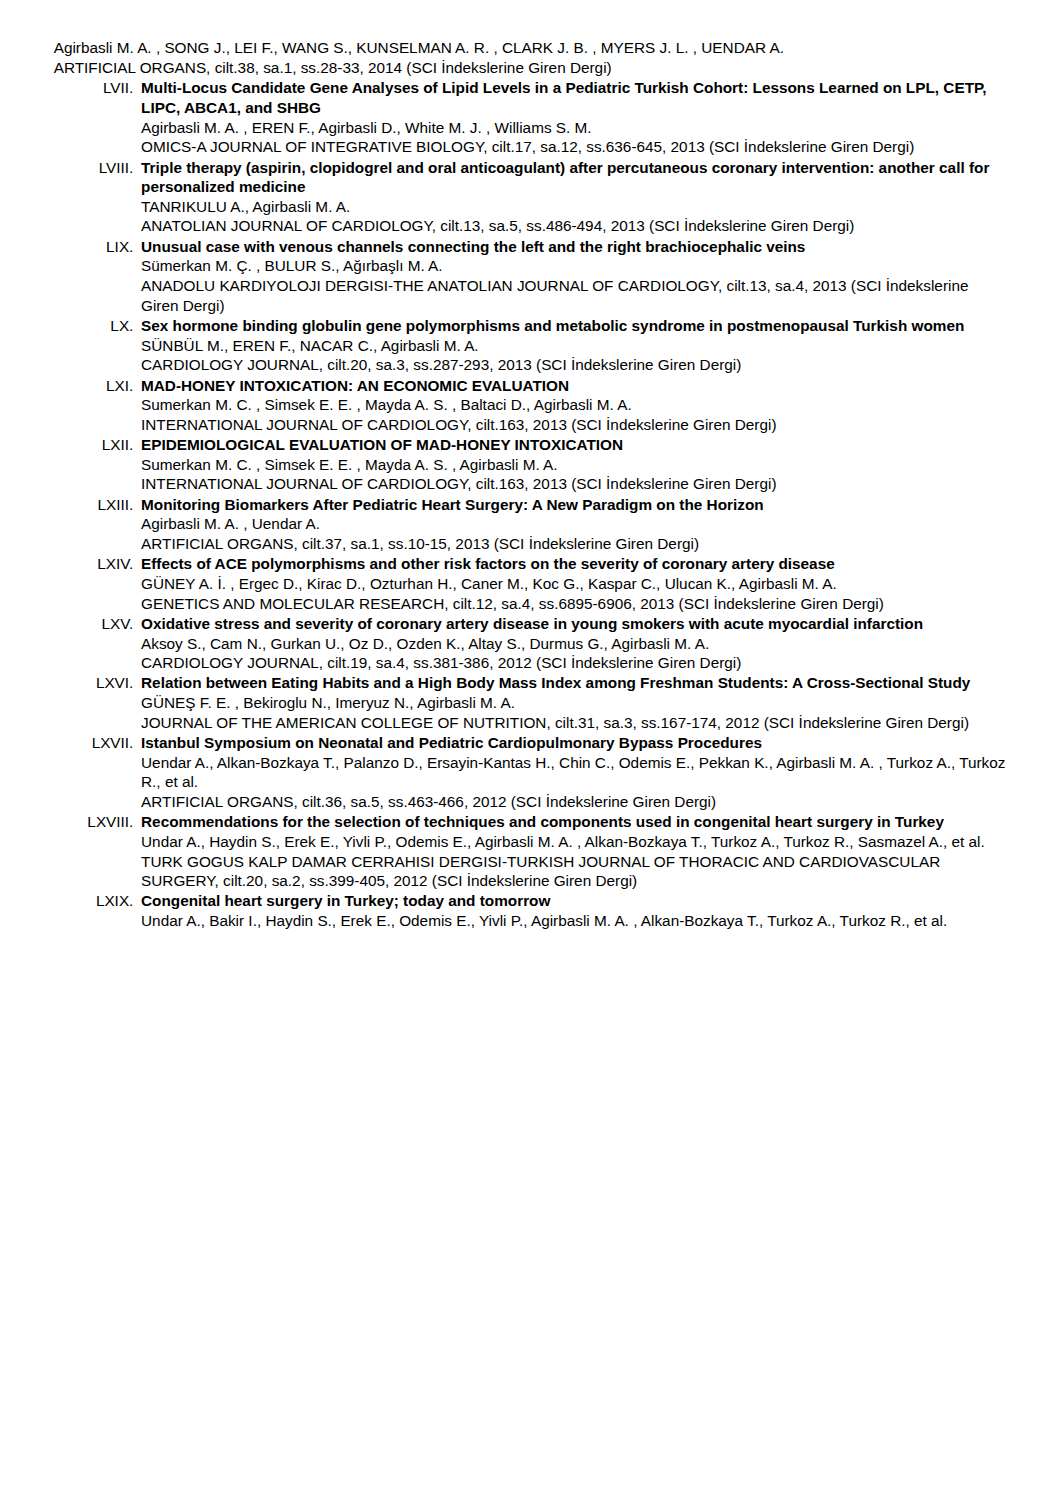Agirbasli M. A. , SONG J., LEI F., WANG S., KUNSELMAN A. R. , CLARK J. B. , MYERS J. L. , UENDAR A.
ARTIFICIAL ORGANS, cilt.38, sa.1, ss.28-33, 2014 (SCI İndekslerine Giren Dergi)
LVII.
Multi-Locus Candidate Gene Analyses of Lipid Levels in a Pediatric Turkish Cohort: Lessons Learned on LPL, CETP, LIPC, ABCA1, and SHBG
Agirbasli M. A. , EREN F., Agirbasli D., White M. J. , Williams S. M.
OMICS-A JOURNAL OF INTEGRATIVE BIOLOGY, cilt.17, sa.12, ss.636-645, 2013 (SCI İndekslerine Giren Dergi)
LVIII.
Triple therapy (aspirin, clopidogrel and oral anticoagulant) after percutaneous coronary intervention: another call for personalized medicine
TANRIKULU A., Agirbasli M. A.
ANATOLIAN JOURNAL OF CARDIOLOGY, cilt.13, sa.5, ss.486-494, 2013 (SCI İndekslerine Giren Dergi)
LIX.
Unusual case with venous channels connecting the left and the right brachiocephalic veins
Sümerkan M. Ç. , BULUR S., Ağırbaşlı M. A.
ANADOLU KARDIYOLOJI DERGISI-THE ANATOLIAN JOURNAL OF CARDIOLOGY, cilt.13, sa.4, 2013 (SCI İndekslerine Giren Dergi)
LX.
Sex hormone binding globulin gene polymorphisms and metabolic syndrome in postmenopausal Turkish women
SÜNBÜL M., EREN F., NACAR C., Agirbasli M. A.
CARDIOLOGY JOURNAL, cilt.20, sa.3, ss.287-293, 2013 (SCI İndekslerine Giren Dergi)
LXI.
MAD-HONEY INTOXICATION: AN ECONOMIC EVALUATION
Sumerkan M. C. , Simsek E. E. , Mayda A. S. , Baltaci D., Agirbasli M. A.
INTERNATIONAL JOURNAL OF CARDIOLOGY, cilt.163, 2013 (SCI İndekslerine Giren Dergi)
LXII.
EPIDEMIOLOGICAL EVALUATION OF MAD-HONEY INTOXICATION
Sumerkan M. C. , Simsek E. E. , Mayda A. S. , Agirbasli M. A.
INTERNATIONAL JOURNAL OF CARDIOLOGY, cilt.163, 2013 (SCI İndekslerine Giren Dergi)
LXIII.
Monitoring Biomarkers After Pediatric Heart Surgery: A New Paradigm on the Horizon
Agirbasli M. A. , Uendar A.
ARTIFICIAL ORGANS, cilt.37, sa.1, ss.10-15, 2013 (SCI İndekslerine Giren Dergi)
LXIV.
Effects of ACE polymorphisms and other risk factors on the severity of coronary artery disease
GÜNEY A. İ. , Ergec D., Kirac D., Ozturhan H., Caner M., Koc G., Kaspar C., Ulucan K., Agirbasli M. A.
GENETICS AND MOLECULAR RESEARCH, cilt.12, sa.4, ss.6895-6906, 2013 (SCI İndekslerine Giren Dergi)
LXV.
Oxidative stress and severity of coronary artery disease in young smokers with acute myocardial infarction
Aksoy S., Cam N., Gurkan U., Oz D., Ozden K., Altay S., Durmus G., Agirbasli M. A.
CARDIOLOGY JOURNAL, cilt.19, sa.4, ss.381-386, 2012 (SCI İndekslerine Giren Dergi)
LXVI.
Relation between Eating Habits and a High Body Mass Index among Freshman Students: A Cross-Sectional Study
GÜNEŞ F. E. , Bekiroglu N., Imeryuz N., Agirbasli M. A.
JOURNAL OF THE AMERICAN COLLEGE OF NUTRITION, cilt.31, sa.3, ss.167-174, 2012 (SCI İndekslerine Giren Dergi)
LXVII.
Istanbul Symposium on Neonatal and Pediatric Cardiopulmonary Bypass Procedures
Uendar A., Alkan-Bozkaya T., Palanzo D., Ersayin-Kantas H., Chin C., Odemis E., Pekkan K., Agirbasli M. A. , Turkoz A., Turkoz R., et al.
ARTIFICIAL ORGANS, cilt.36, sa.5, ss.463-466, 2012 (SCI İndekslerine Giren Dergi)
LXVIII.
Recommendations for the selection of techniques and components used in congenital heart surgery in Turkey
Undar A., Haydin S., Erek E., Yivli P., Odemis E., Agirbasli M. A. , Alkan-Bozkaya T., Turkoz A., Turkoz R., Sasmazel A., et al.
TURK GOGUS KALP DAMAR CERRAHISI DERGISI-TURKISH JOURNAL OF THORACIC AND CARDIOVASCULAR SURGERY, cilt.20, sa.2, ss.399-405, 2012 (SCI İndekslerine Giren Dergi)
LXIX.
Congenital heart surgery in Turkey; today and tomorrow
Undar A., Bakir I., Haydin S., Erek E., Odemis E., Yivli P., Agirbasli M. A. , Alkan-Bozkaya T., Turkoz A., Turkoz R., et al.